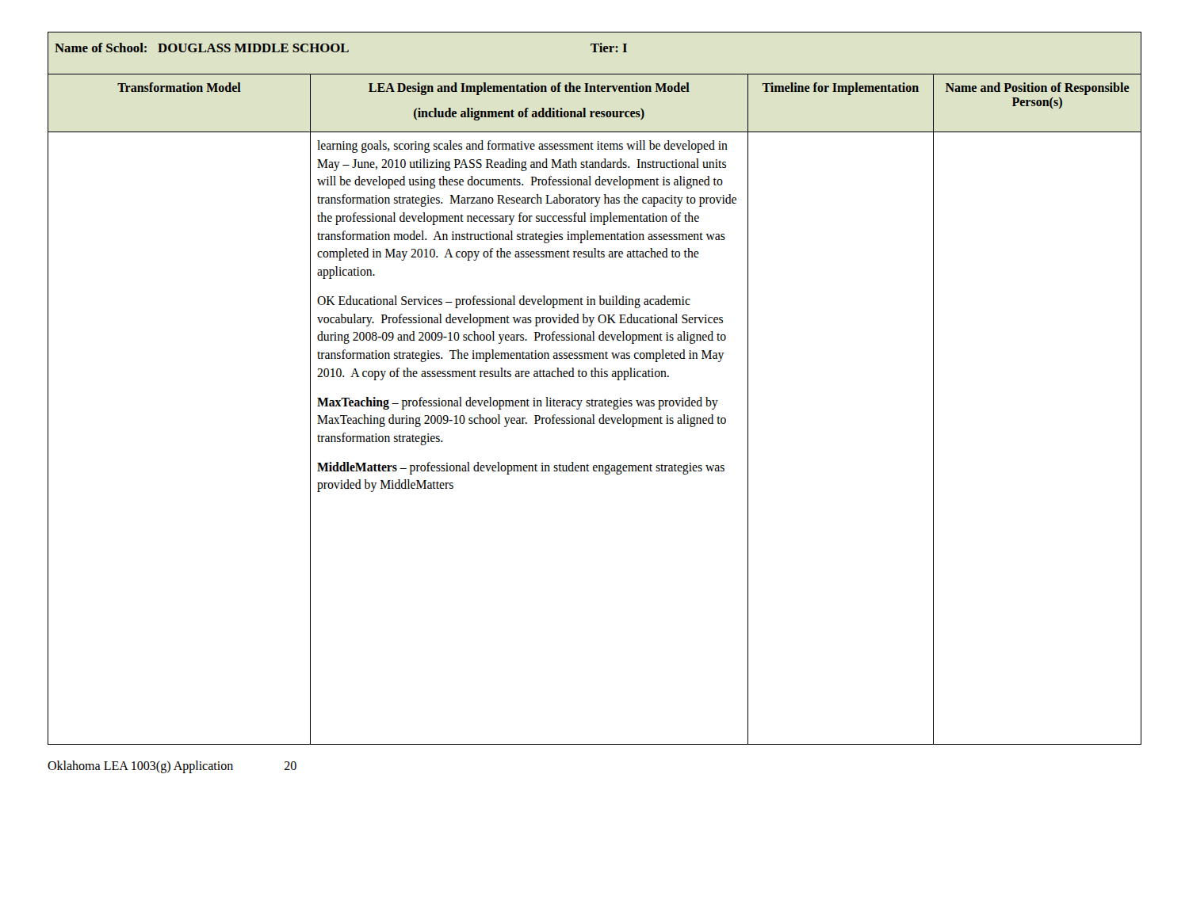| Name of School: DOUGLASS MIDDLE SCHOOL Tier: I |
| Transformation Model | LEA Design and Implementation of the Intervention Model (include alignment of additional resources) | Timeline for Implementation | Name and Position of Responsible Person(s) |
| | learning goals, scoring scales and formative assessment items will be developed in May – June, 2010 utilizing PASS Reading and Math standards. Instructional units will be developed using these documents. Professional development is aligned to transformation strategies. Marzano Research Laboratory has the capacity to provide the professional development necessary for successful implementation of the transformation model. An instructional strategies implementation assessment was completed in May 2010. A copy of the assessment results are attached to the application. OK Educational Services – professional development in building academic vocabulary. Professional development was provided by OK Educational Services during 2008-09 and 2009-10 school years. Professional development is aligned to transformation strategies. The implementation assessment was completed in May 2010. A copy of the assessment results are attached to this application. MaxTeaching – professional development in literacy strategies was provided by MaxTeaching during 2009-10 school year. Professional development is aligned to transformation strategies. MiddleMatters – professional development in student engagement strategies was provided by MiddleMatters | | |
Oklahoma LEA 1003(g) Application 20